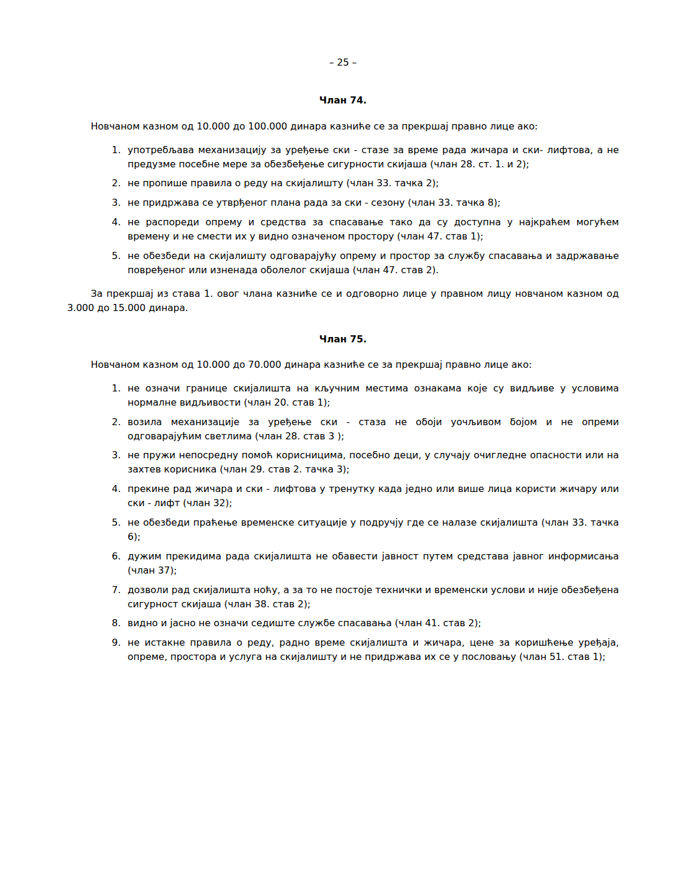– 25 –
Члан 74.
Новчаном казном од 10.000 до 100.000 динара казниће се за прекршај правно лице ако:
употребљава механизацију за уређење ски - стазе за време рада жичара и ски- лифтова, а не предузме посебне мере за обезбеђење сигурности скијаша (члан 28. ст. 1. и 2);
не пропише правила о реду на скијалишту (члан 33. тачка 2);
не придржава се утврђеног плана рада за ски - сезону (члан 33. тачка 8);
не распореди опрему и средства за спасавање тако да су доступна у најкраћем могућем времену и не смести их у видно означеном простору (члан 47. став 1);
не обезбеди на скијалишту одговарајућу опрему и простор за службу спасавања и задржавање повређеног или изненада оболелог скијаша (члан 47. став 2).
За прекршај из става 1. овог члана казниће се и одговорно лице у правном лицу новчаном казном од 3.000 до 15.000 динара.
Члан 75.
Новчаном казном од 10.000 до 70.000 динара казниће се за прекршај правно лице ако:
не означи границе скијалишта на кључним местима ознакама које су видљиве у условима нормалне видљивости (члан 20. став 1);
возила механизације за уређење ски - стаза не обоји уочљивом бојом и не опреми одговарајућим светлима (члан 28. став 3 );
не пружи непосредну помоћ корисницима, посебно деци, у случају очигледне опасности или на захтев корисника (члан 29. став 2. тачка 3);
прекине рад жичара и ски - лифтова у тренутку када једно или више лица користи жичару или ски - лифт (члан 32);
не обезбеди праћење временске ситуације у подручју где се налазе скијалишта (члан 33. тачка 6);
дужим прекидима рада скијалишта не обавести јавност путем средстава јавног информисања (члан 37);
дозволи рад скијалишта ноћу, а за то не постоје технички и временски услови и није обезбеђена сигурност скијаша (члан 38. став 2);
видно и јасно не означи седиште службе спасавања (члан 41. став 2);
не истакне правила о реду, радно време скијалишта и жичара, цене за коришћење уређаја, опреме, простора и услуга на скијалишту и не придржава их се у пословању (члан 51. став 1);